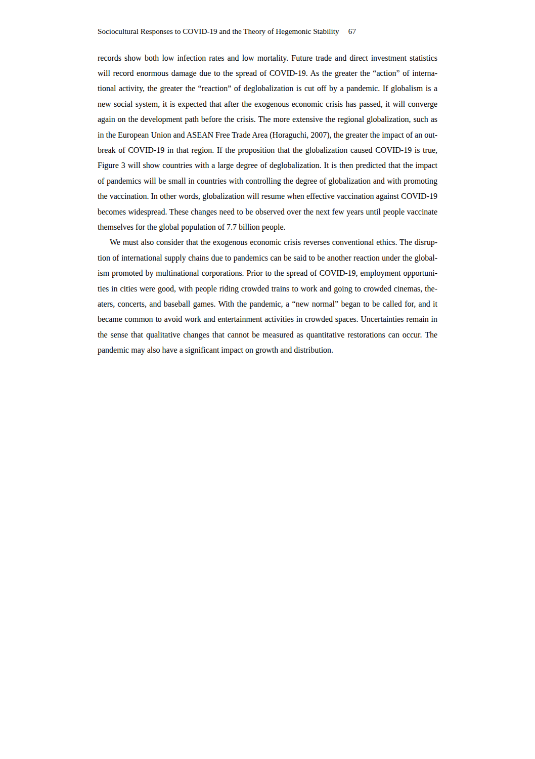Sociocultural Responses to COVID-19 and the Theory of Hegemonic Stability 67
records show both low infection rates and low mortality. Future trade and direct investment statistics will record enormous damage due to the spread of COVID-19. As the greater the “action” of international activity, the greater the “reaction” of deglobalization is cut off by a pandemic. If globalism is a new social system, it is expected that after the exogenous economic crisis has passed, it will converge again on the development path before the crisis. The more extensive the regional globalization, such as in the European Union and ASEAN Free Trade Area (Horaguchi, 2007), the greater the impact of an outbreak of COVID-19 in that region. If the proposition that the globalization caused COVID-19 is true, Figure 3 will show countries with a large degree of deglobalization. It is then predicted that the impact of pandemics will be small in countries with controlling the degree of globalization and with promoting the vaccination. In other words, globalization will resume when effective vaccination against COVID-19 becomes widespread. These changes need to be observed over the next few years until people vaccinate themselves for the global population of 7.7 billion people.
We must also consider that the exogenous economic crisis reverses conventional ethics. The disruption of international supply chains due to pandemics can be said to be another reaction under the globalism promoted by multinational corporations. Prior to the spread of COVID-19, employment opportunities in cities were good, with people riding crowded trains to work and going to crowded cinemas, theaters, concerts, and baseball games. With the pandemic, a “new normal” began to be called for, and it became common to avoid work and entertainment activities in crowded spaces. Uncertainties remain in the sense that qualitative changes that cannot be measured as quantitative restorations can occur. The pandemic may also have a significant impact on growth and distribution.